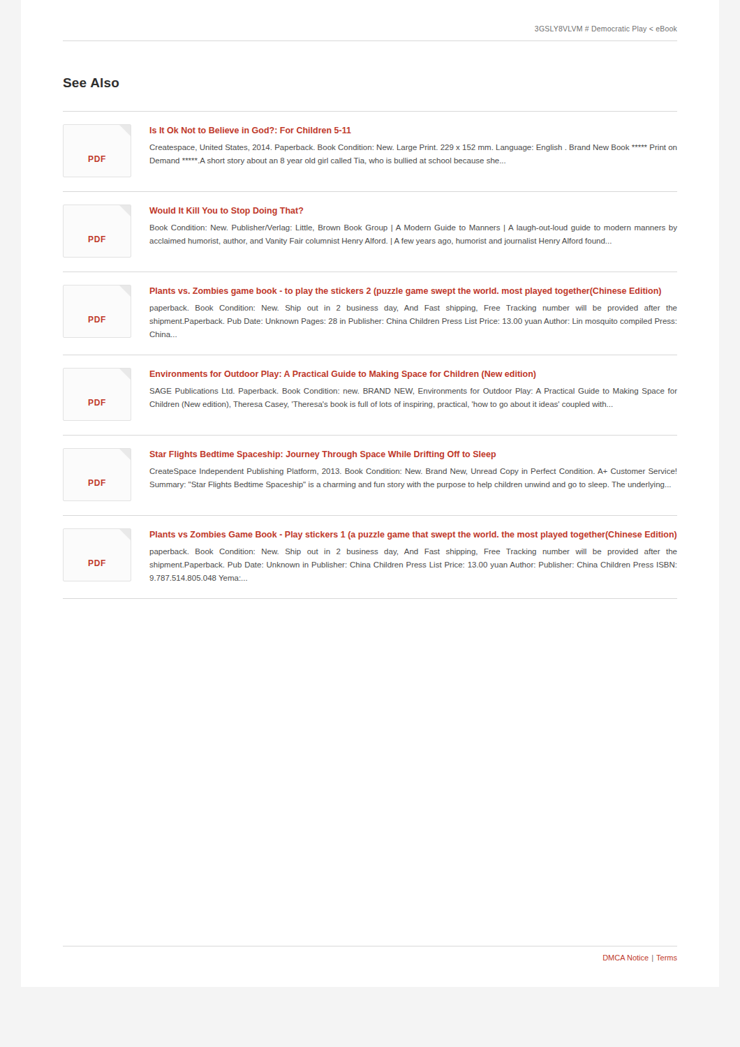3GSLY8VLVM # Democratic Play < eBook
See Also
PDF
Is It Ok Not to Believe in God?: For Children 5-11
Createspace, United States, 2014. Paperback. Book Condition: New. Large Print. 229 x 152 mm. Language: English . Brand New Book ***** Print on Demand *****.A short story about an 8 year old girl called Tia, who is bullied at school because she...
PDF
Would It Kill You to Stop Doing That?
Book Condition: New. Publisher/Verlag: Little, Brown Book Group | A Modern Guide to Manners | A laugh-out-loud guide to modern manners by acclaimed humorist, author, and Vanity Fair columnist Henry Alford. | A few years ago, humorist and journalist Henry Alford found...
PDF
Plants vs. Zombies game book - to play the stickers 2 (puzzle game swept the world. most played together(Chinese Edition)
paperback. Book Condition: New. Ship out in 2 business day, And Fast shipping, Free Tracking number will be provided after the shipment.Paperback. Pub Date: Unknown Pages: 28 in Publisher: China Children Press List Price: 13.00 yuan Author: Lin mosquito compiled Press: China...
PDF
Environments for Outdoor Play: A Practical Guide to Making Space for Children (New edition)
SAGE Publications Ltd. Paperback. Book Condition: new. BRAND NEW, Environments for Outdoor Play: A Practical Guide to Making Space for Children (New edition), Theresa Casey, 'Theresa's book is full of lots of inspiring, practical, 'how to go about it ideas' coupled with...
PDF
Star Flights Bedtime Spaceship: Journey Through Space While Drifting Off to Sleep
CreateSpace Independent Publishing Platform, 2013. Book Condition: New. Brand New, Unread Copy in Perfect Condition. A+ Customer Service! Summary: "Star Flights Bedtime Spaceship" is a charming and fun story with the purpose to help children unwind and go to sleep. The underlying...
PDF
Plants vs Zombies Game Book - Play stickers 1 (a puzzle game that swept the world. the most played together(Chinese Edition)
paperback. Book Condition: New. Ship out in 2 business day, And Fast shipping, Free Tracking number will be provided after the shipment.Paperback. Pub Date: Unknown in Publisher: China Children Press List Price: 13.00 yuan Author: Publisher: China Children Press ISBN: 9.787.514.805.048 Yema:...
DMCA Notice|Terms